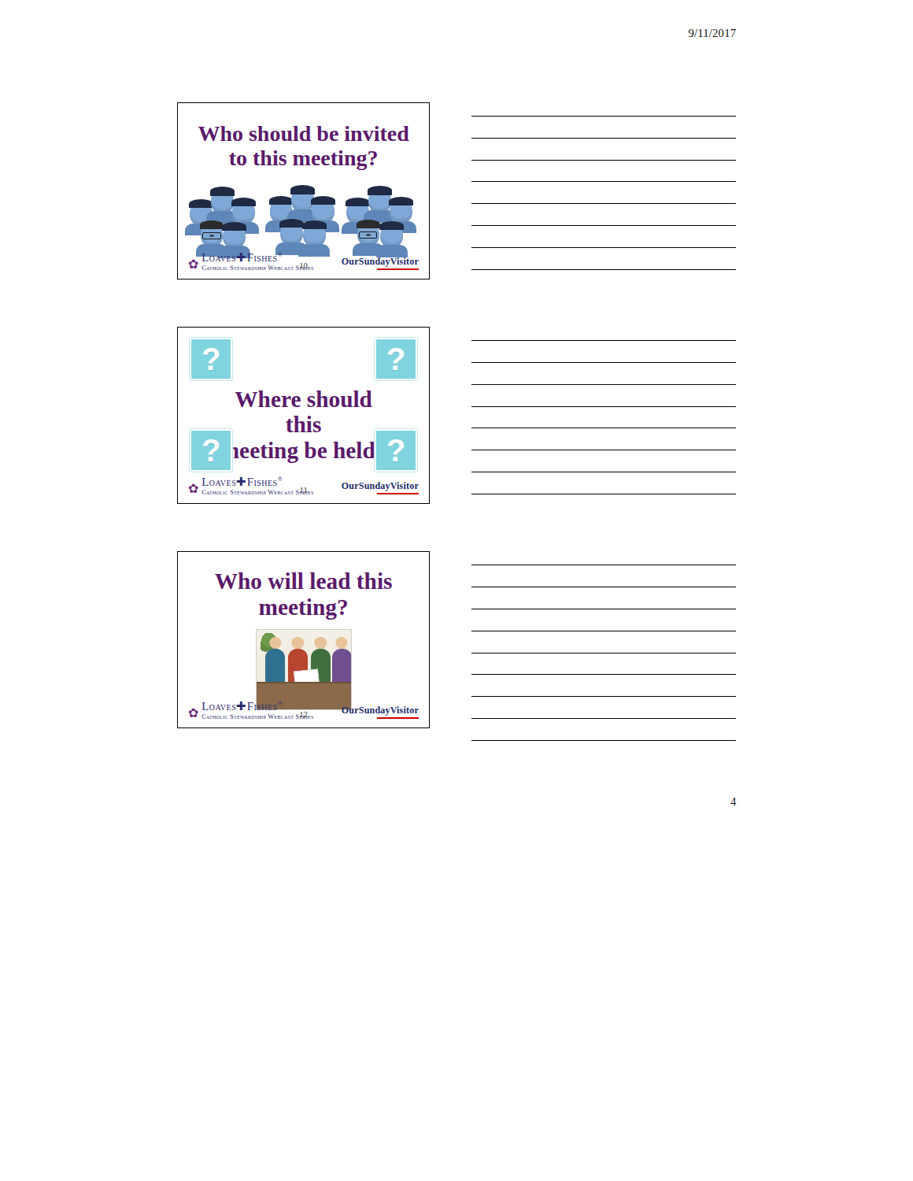9/11/2017
Who should be invited
to this meeting?
✿ Loaves✚Fishes® Catholic Stewardship Webcast Series
10
OurSundayVisitor
?
?
Where should this
meeting be held?
?
?
✿ Loaves✚Fishes® Catholic Stewardship Webcast Series
11
OurSundayVisitor
Who will lead this
meeting?
✿ Loaves✚Fishes® Catholic Stewardship Webcast Series
12
OurSundayVisitor
4